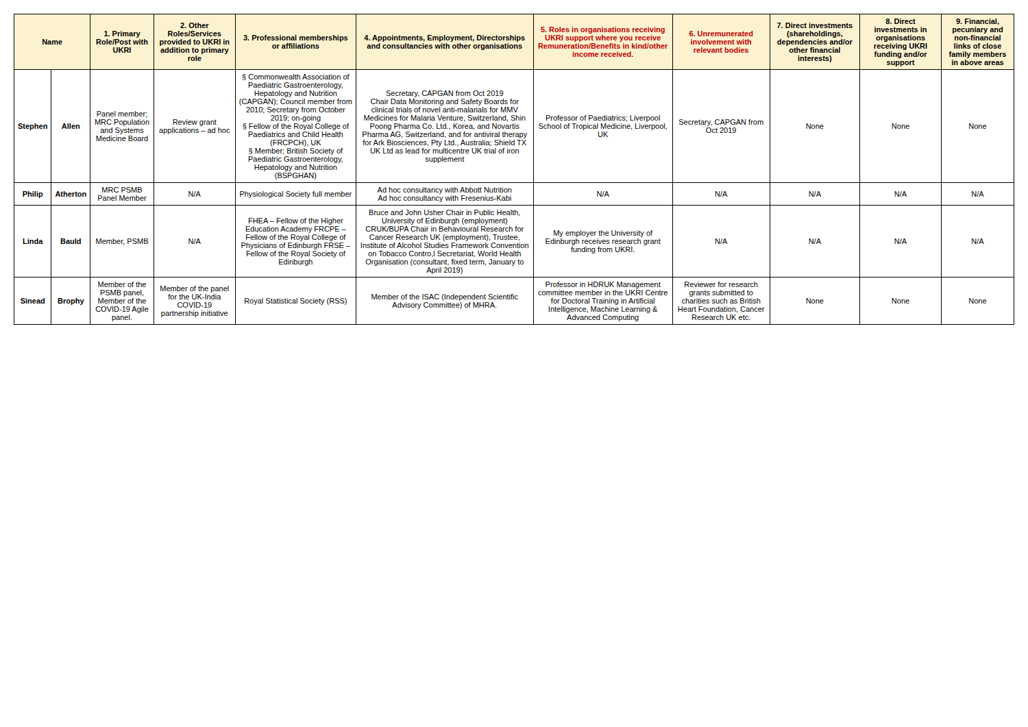| Name | 1. Primary Role/Post with UKRI | 2. Other Roles/Services provided to UKRI in addition to primary role | 3. Professional memberships or affiliations | 4. Appointments, Employment, Directorships and consultancies with other organisations | 5. Roles in organisations receiving UKRI support where you receive Remuneration/Benefits in kind/other income received. | 6. Unremunerated involvement with relevant bodies | 7. Direct investments (shareholdings, dependencies and/or other financial interests) | 8. Direct investments in organisations receiving UKRI funding and/or support | 9. Financial, pecuniary and non-financial links of close family members in above areas |
| --- | --- | --- | --- | --- | --- | --- | --- | --- | --- |
| Stephen | Allen | Panel member; MRC Population and Systems Medicine Board | Review grant applications – ad hoc | § Commonwealth Association of Paediatric Gastroenterology, Hepatology and Nutrition (CAPGAN); Council member from 2010; Secretary from October 2019; on-going § Fellow of the Royal College of Paediatrics and Child Health (FRCPCH), UK § Member; British Society of Paediatric Gastroenterology, Hepatology and Nutrition (BSPGHAN) | Secretary, CAPGAN from Oct 2019 Chair Data Monitoring and Safety Boards for clinical trials of novel anti-malarials for MMV Medicines for Malaria Venture, Switzerland, Shin Poong Pharma Co. Ltd., Korea, and Novartis Pharma AG, Switzerland, and for antiviral therapy for Ark Biosciences, Pty Ltd., Australia; Shield TX UK Ltd as lead for multicentre UK trial of iron supplement | Professor of Paediatrics; Liverpool School of Tropical Medicine, Liverpool, UK | Secretary, CAPGAN from Oct 2019 | None | None | None |
| Philip | Atherton | MRC PSMB Panel Member | N/A | Physiological Society full member | Ad hoc consultancy with Abbott Nutrition Ad hoc consultancy with Fresenius-Kabi | N/A | N/A | N/A | N/A | N/A |
| Linda | Bauld | Member, PSMB | N/A | FHEA – Fellow of the Higher Education Academy FRCPE – Fellow of the Royal College of Physicians of Edinburgh FRSE – Fellow of the Royal Society of Edinburgh | Bruce and John Usher Chair in Public Health, University of Edinburgh (employment) CRUK/BUPA Chair in Behavioural Research for Cancer Research UK (employment), Trustee, Institute of Alcohol Studies Framework Convention on Tobacco Contro,l Secretariat, World Health Organisation (consultant, fixed term, January to April 2019) | My employer the University of Edinburgh receives research grant funding from UKRI. | N/A | N/A | N/A | N/A |
| Sinead | Brophy | Member of the PSMB panel, Member of the COVID-19 Agile panel. | Member of the panel for the UK-India COVID-19 partnership initiative | Royal Statistical Society (RSS) | Member of the ISAC (Independent Scientific Advisory Committee) of MHRA. | Professor in HDRUK Management committee member in the UKRI Centre for Doctoral Training in Artificial Intelligence, Machine Learning & Advanced Computing | Reviewer for research grants submitted to charities such as British Heart Foundation, Cancer Research UK etc. | None | None | None |